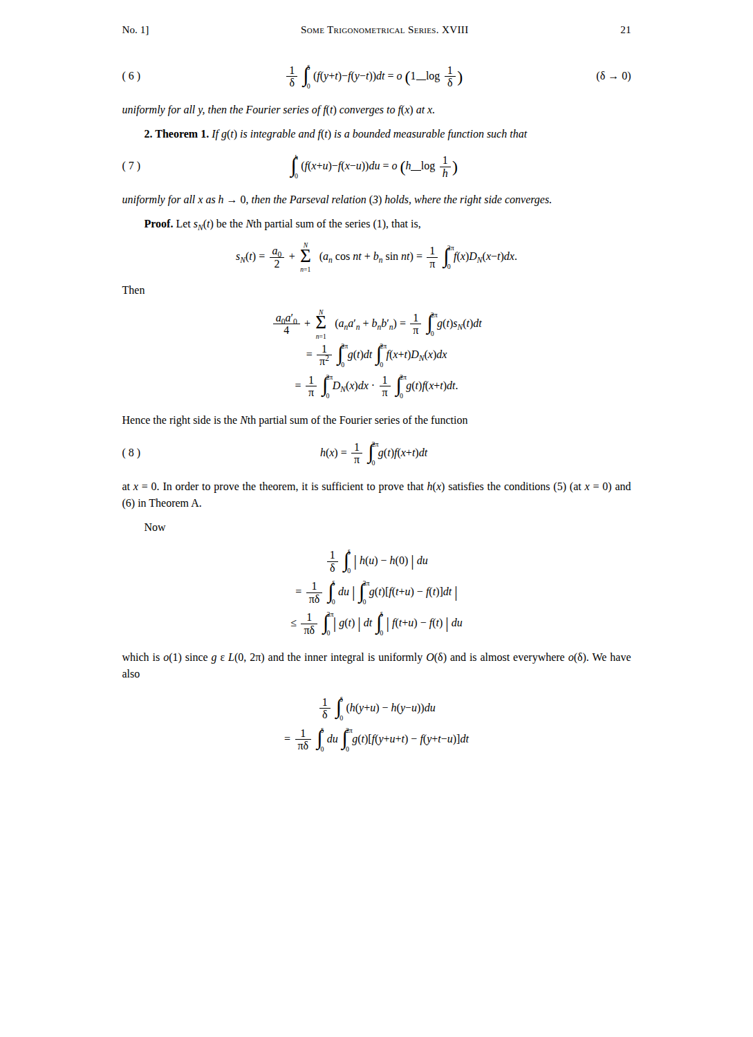No. 1] Some Trigonometrical Series. XVIII 21
( 6 ) 1 δ δ∫0 (f(y+t)−f(y−t))dt = o (1 log 1 δ) (δ → 0)
uniformly for all y, then the Fourier series of f(t) converges to f(x) at x.
2. Theorem 1. If g(t) is integrable and f(t) is a bounded measurable function such that
( 7 ) h∫0 (f(x+u)−f(x−u))du = o (h log 1 h)
uniformly for all x as h → 0, then the Parseval relation (3) holds, where the right side converges.
Proof. Let sN(t) be the Nth partial sum of the series (1), that is,
sN(t) = a02 + NΣn=1 (an cos nt + bn sin nt) = 1 π 2π∫0 f(x)DN(x−t)dx.
Then
a0a′04 + NΣn=1 (ana′n + bnb′n) = 1 π 2π∫0 g(t)sN(t)dt
= 1 π2 2π∫0 g(t)dt 2π∫0 f(x+t)DN(x)dx
= 1 π 2π∫0 DN(x)dx · 1 π 2π∫0 g(t)f(x+t)dt.
Hence the right side is the Nth partial sum of the Fourier series of the function
( 8 ) h(x) = 1 π 2π∫0 g(t)f(x+t)dt
at x = 0. In order to prove the theorem, it is sufficient to prove that h(x) satisfies the conditions (5) (at x = 0) and (6) in Theorem A.
Now
1 δ δ∫0 | h(u) − h(0) | du
= 1 πδ δ∫0 du | 2π∫0 g(t)[f(t+u) − f(t)]dt |
≤ 1 πδ 2π∫0 | g(t) | dt δ∫0 | f(t+u) − f(t) | du
which is o(1) since g ε L(0, 2π) and the inner integral is uniformly O(δ) and is almost everywhere o(δ). We have also
1 δ δ∫0 (h(y+u) − h(y−u))du
= 1 πδ δ∫0 du 2π∫0 g(t)[f(y+u+t) − f(y+t−u)]dt